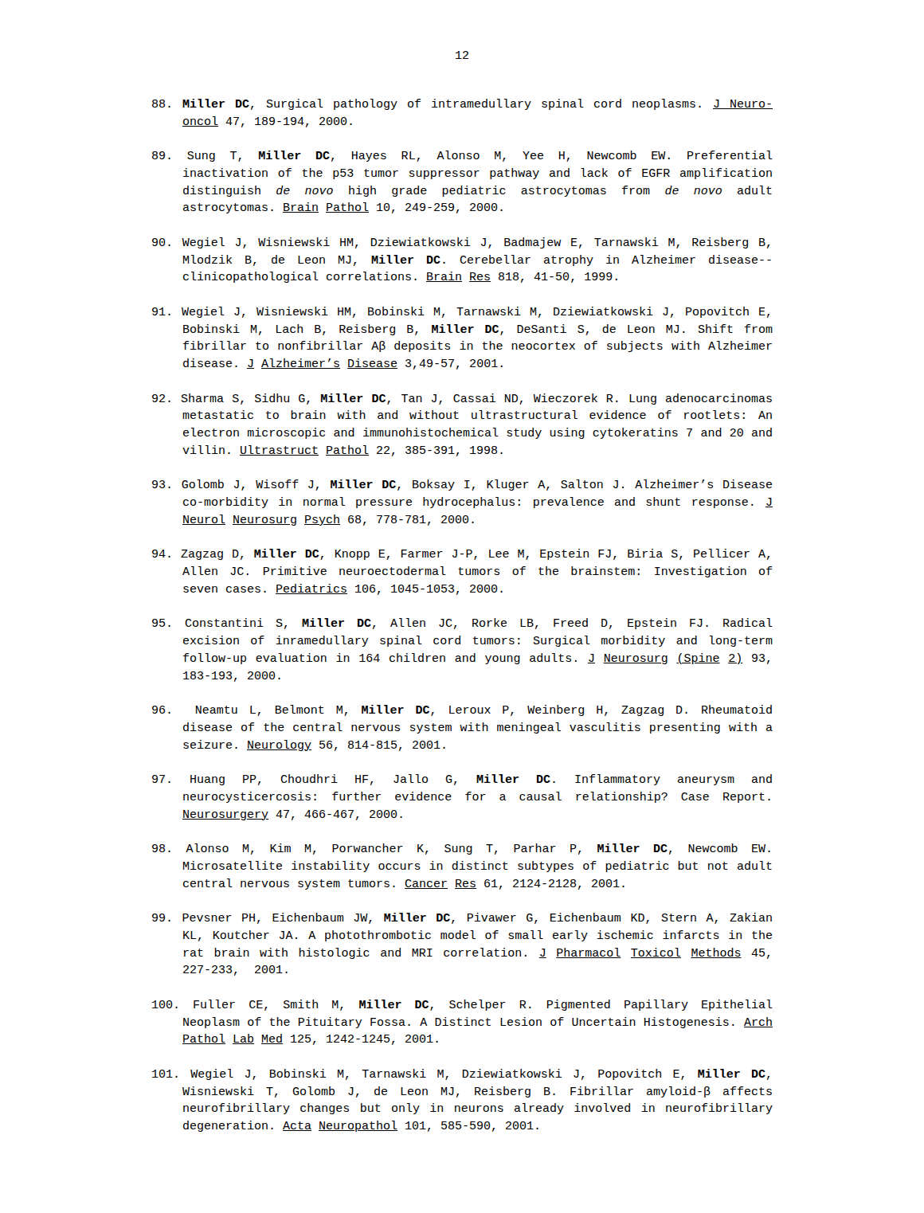12
88. Miller DC, Surgical pathology of intramedullary spinal cord neoplasms. J Neuro-oncol 47, 189-194, 2000.
89. Sung T, Miller DC, Hayes RL, Alonso M, Yee H, Newcomb EW. Preferential inactivation of the p53 tumor suppressor pathway and lack of EGFR amplification distinguish de novo high grade pediatric astrocytomas from de novo adult astrocytomas. Brain Pathol 10, 249-259, 2000.
90. Wegiel J, Wisniewski HM, Dziewiatkowski J, Badmajew E, Tarnawski M, Reisberg B, Mlodzik B, de Leon MJ, Miller DC. Cerebellar atrophy in Alzheimer disease--clinicopathological correlations. Brain Res 818, 41-50, 1999.
91. Wegiel J, Wisniewski HM, Bobinski M, Tarnawski M, Dziewiatkowski J, Popovitch E, Bobinski M, Lach B, Reisberg B, Miller DC, DeSanti S, de Leon MJ. Shift from fibrillar to nonfibrillar Aβ deposits in the neocortex of subjects with Alzheimer disease. J Alzheimer’s Disease 3,49-57, 2001.
92. Sharma S, Sidhu G, Miller DC, Tan J, Cassai ND, Wieczorek R. Lung adenocarcinomas metastatic to brain with and without ultrastructural evidence of rootlets: An electron microscopic and immunohistochemical study using cytokeratins 7 and 20 and villin. Ultrastruct Pathol 22, 385-391, 1998.
93. Golomb J, Wisoff J, Miller DC, Boksay I, Kluger A, Salton J. Alzheimer’s Disease co-morbidity in normal pressure hydrocephalus: prevalence and shunt response. J Neurol Neurosurg Psych 68, 778-781, 2000.
94. Zagzag D, Miller DC, Knopp E, Farmer J-P, Lee M, Epstein FJ, Biria S, Pellicer A, Allen JC. Primitive neuroectodermal tumors of the brainstem: Investigation of seven cases. Pediatrics 106, 1045-1053, 2000.
95. Constantini S, Miller DC, Allen JC, Rorke LB, Freed D, Epstein FJ. Radical excision of inramedullary spinal cord tumors: Surgical morbidity and long-term follow-up evaluation in 164 children and young adults. J Neurosurg (Spine 2) 93, 183-193, 2000.
96. Neamtu L, Belmont M, Miller DC, Leroux P, Weinberg H, Zagzag D. Rheumatoid disease of the central nervous system with meningeal vasculitis presenting with a seizure. Neurology 56, 814-815, 2001.
97. Huang PP, Choudhri HF, Jallo G, Miller DC. Inflammatory aneurysm and neurocysticercosis: further evidence for a causal relationship? Case Report. Neurosurgery 47, 466-467, 2000.
98. Alonso M, Kim M, Porwancher K, Sung T, Parhar P, Miller DC, Newcomb EW. Microsatellite instability occurs in distinct subtypes of pediatric but not adult central nervous system tumors. Cancer Res 61, 2124-2128, 2001.
99. Pevsner PH, Eichenbaum JW, Miller DC, Pivawer G, Eichenbaum KD, Stern A, Zakian KL, Koutcher JA. A photothrombotic model of small early ischemic infarcts in the rat brain with histologic and MRI correlation. J Pharmacol Toxicol Methods 45, 227-233, 2001.
100. Fuller CE, Smith M, Miller DC, Schelper R. Pigmented Papillary Epithelial Neoplasm of the Pituitary Fossa. A Distinct Lesion of Uncertain Histogenesis. Arch Pathol Lab Med 125, 1242-1245, 2001.
101. Wegiel J, Bobinski M, Tarnawski M, Dziewiatkowski J, Popovitch E, Miller DC, Wisniewski T, Golomb J, de Leon MJ, Reisberg B. Fibrillar amyloid-β affects neurofibrillary changes but only in neurons already involved in neurofibrillary degeneration. Acta Neuropathol 101, 585-590, 2001.